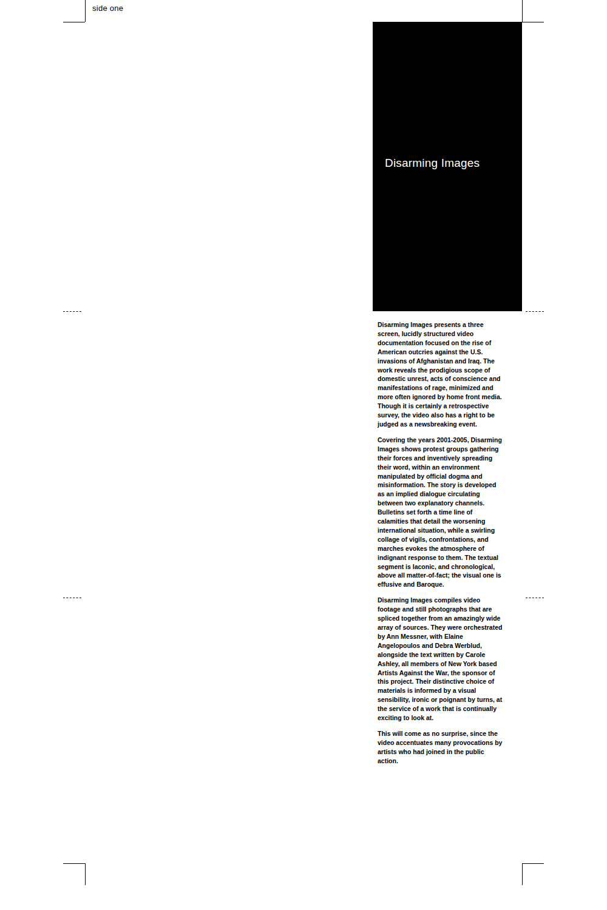side one
Disarming Images
Disarming Images presents a three screen, lucidly structured video documentation focused on the rise of American outcries against the U.S. invasions of Afghanistan and Iraq. The work reveals the prodigious scope of domestic unrest, acts of conscience and manifestations of rage, minimized and more often ignored by home front media. Though it is certainly a retrospective survey, the video also has a right to be judged as a newsbreaking event.
Covering the years 2001-2005, Disarming Images shows protest groups gathering their forces and inventively spreading their word, within an environment manipulated by official dogma and misinformation. The story is developed as an implied dialogue circulating between two explanatory channels. Bulletins set forth a time line of calamities that detail the worsening international situation, while a swirling collage of vigils, confrontations, and marches evokes the atmosphere of indignant response to them. The textual segment is laconic, and chronological, above all matter-of-fact; the visual one is effusive and Baroque.
Disarming Images compiles video footage and still photographs that are spliced together from an amazingly wide array of sources. They were orchestrated by Ann Messner, with Elaine Angelopoulos and Debra Werblud, alongside the text written by Carole Ashley, all members of New York based Artists Against the War, the sponsor of this project. Their distinctive choice of materials is informed by a visual sensibility, ironic or poignant by turns, at the service of a work that is continually exciting to look at.
This will come as no surprise, since the video accentuates many provocations by artists who had joined in the public action.